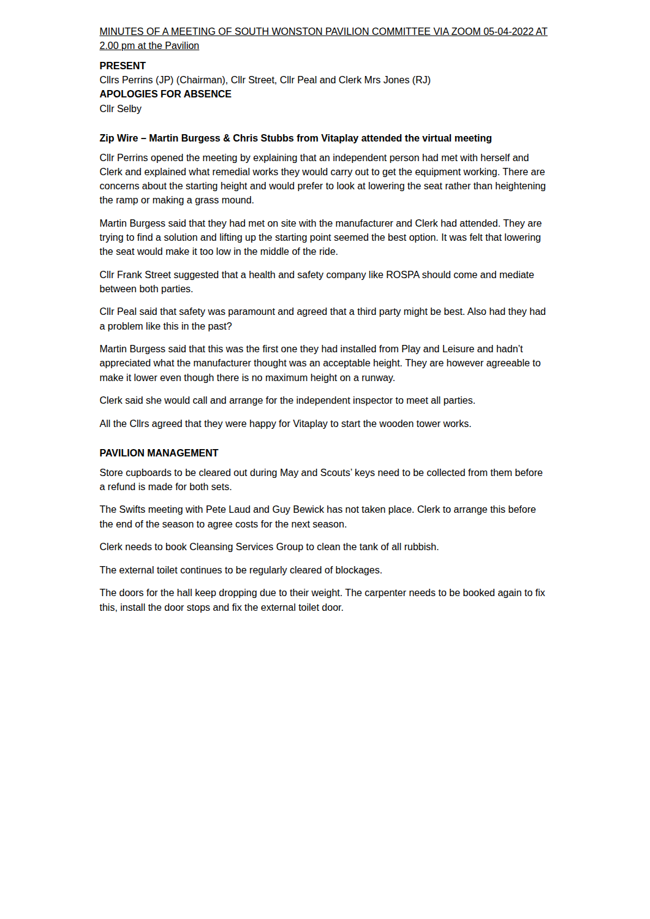MINUTES OF A MEETING OF SOUTH WONSTON PAVILION COMMITTEE VIA ZOOM 05-04-2022 AT 2.00 pm at the Pavilion
PRESENT
Cllrs Perrins (JP) (Chairman), Cllr Street, Cllr Peal and Clerk Mrs Jones (RJ)
APOLOGIES FOR ABSENCE
Cllr Selby
Zip Wire – Martin Burgess & Chris Stubbs from Vitaplay attended the virtual meeting
Cllr Perrins opened the meeting by explaining that an independent person had met with herself and Clerk and explained what remedial works they would carry out to get the equipment working. There are concerns about the starting height and would prefer to look at lowering the seat rather than heightening the ramp or making a grass mound.
Martin Burgess said that they had met on site with the manufacturer and Clerk had attended. They are trying to find a solution and lifting up the starting point seemed the best option. It was felt that lowering the seat would make it too low in the middle of the ride.
Cllr Frank Street suggested that a health and safety company like ROSPA should come and mediate between both parties.
Cllr Peal said that safety was paramount and agreed that a third party might be best. Also had they had a problem like this in the past?
Martin Burgess said that this was the first one they had installed from Play and Leisure and hadn’t appreciated what the manufacturer thought was an acceptable height. They are however agreeable to make it lower even though there is no maximum height on a runway.
Clerk said she would call and arrange for the independent inspector to meet all parties.
All the Cllrs agreed that they were happy for Vitaplay to start the wooden tower works.
PAVILION MANAGEMENT
Store cupboards to be cleared out during May and Scouts’ keys need to be collected from them before a refund is made for both sets.
The Swifts meeting with Pete Laud and Guy Bewick has not taken place. Clerk to arrange this before the end of the season to agree costs for the next season.
Clerk needs to book Cleansing Services Group to clean the tank of all rubbish.
The external toilet continues to be regularly cleared of blockages.
The doors for the hall keep dropping due to their weight. The carpenter needs to be booked again to fix this, install the door stops and fix the external toilet door.